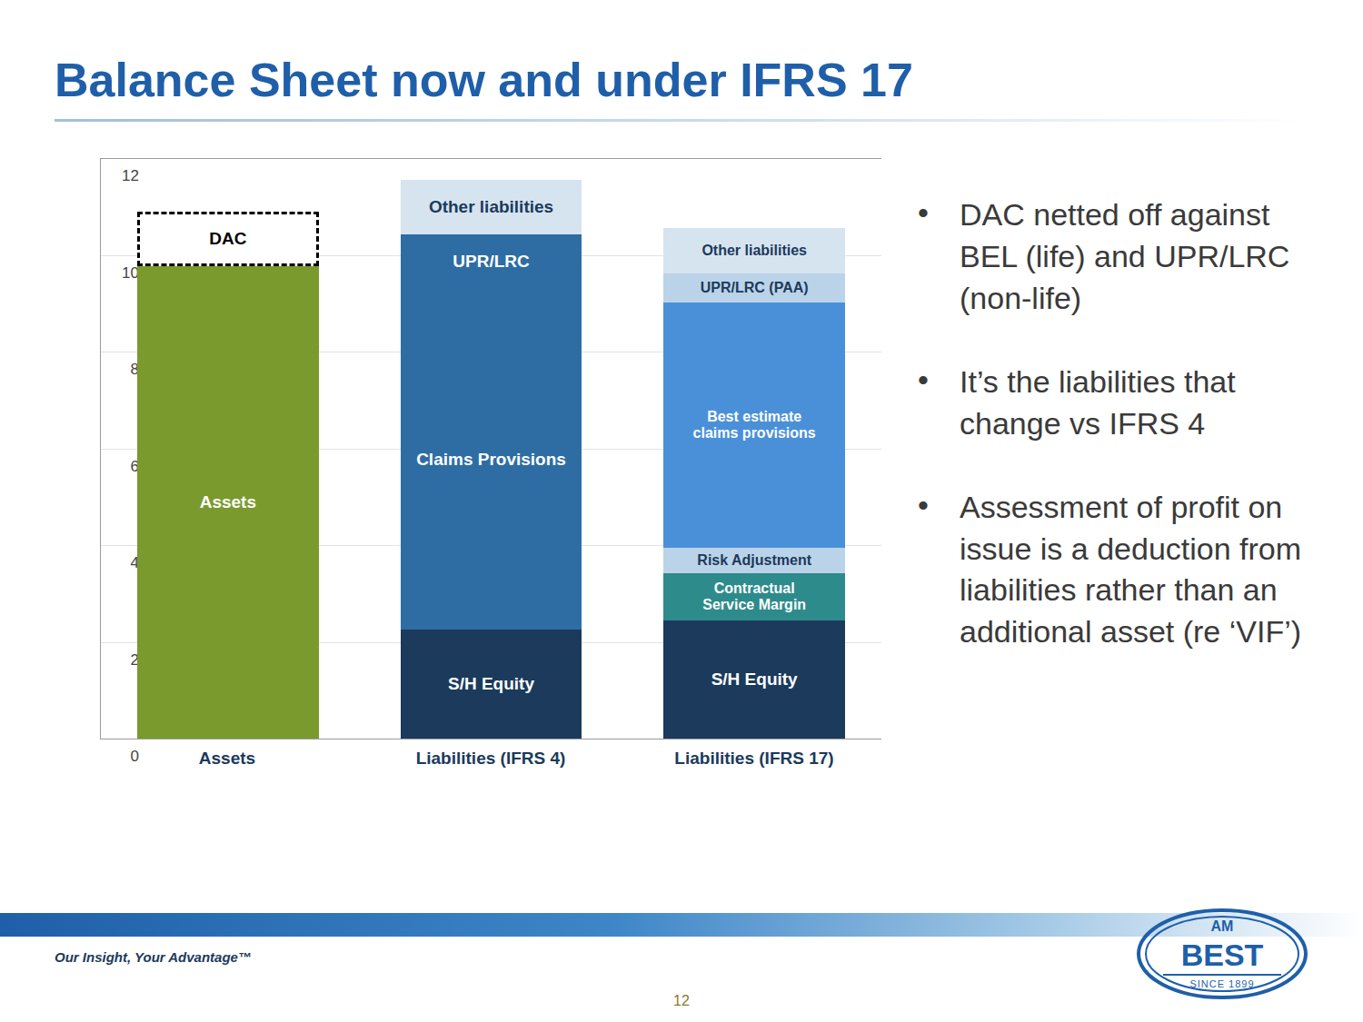Balance Sheet now and under IFRS 17
12 10 8 6 4 2 0
DAC
Assets
Other liabilities
UPR/LRC
Claims Provisions
S/H Equity
Other liabilities
UPR/LRC (PAA)
Best estimate
claims provisions
Risk Adjustment
Contractual
Service Margin
S/H Equity
Assets
Liabilities (IFRS 4)
Liabilities (IFRS 17)
DAC netted off against BEL (life) and UPR/LRC (non-life)
It’s the liabilities that change vs IFRS 4
Assessment of profit on issue is a deduction from liabilities rather than an additional asset (re ‘VIF’)
Our Insight, Your Advantage™
12
AM BEST SINCE 1899